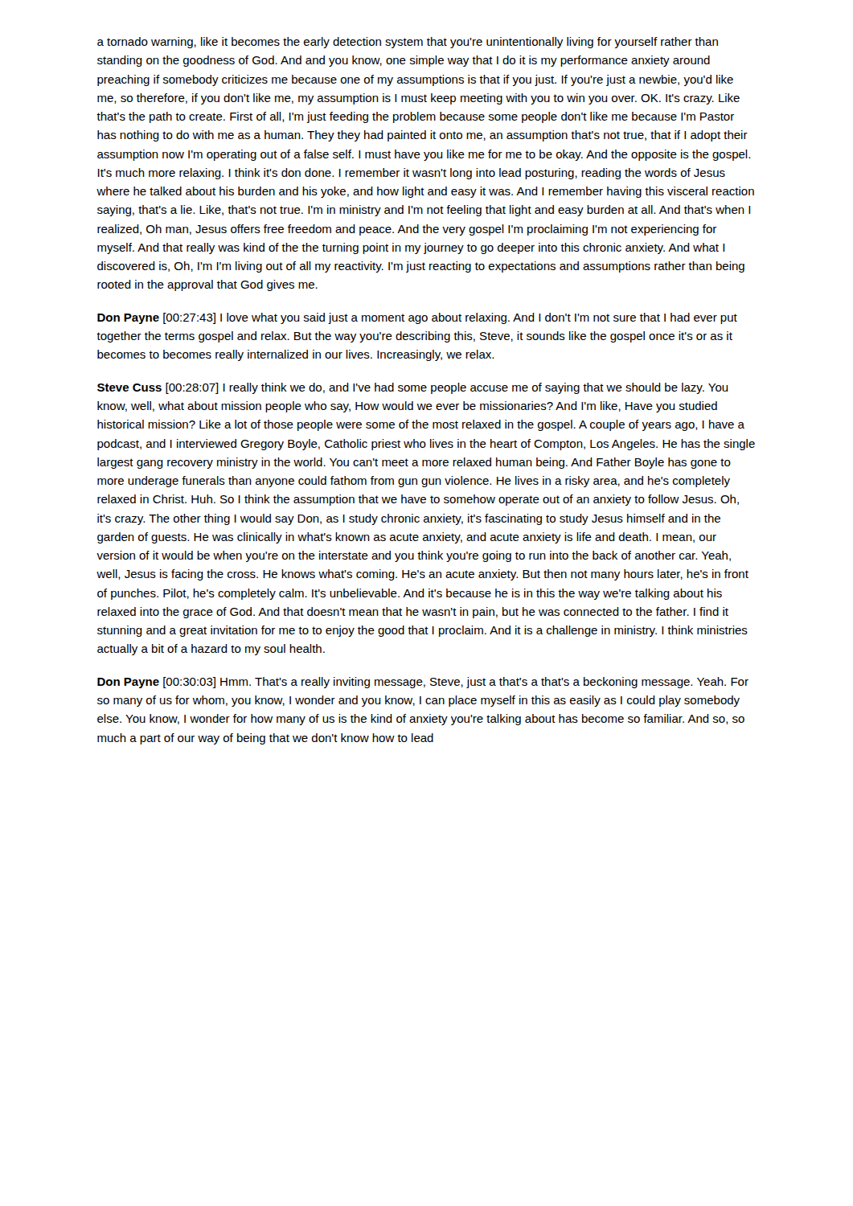a tornado warning, like it becomes the early detection system that you're unintentionally living for yourself rather than standing on the goodness of God. And and you know, one simple way that I do it is my performance anxiety around preaching if somebody criticizes me because one of my assumptions is that if you just. If you're just a newbie, you'd like me, so therefore, if you don't like me, my assumption is I must keep meeting with you to win you over. OK. It's crazy. Like that's the path to create. First of all, I'm just feeding the problem because some people don't like me because I'm Pastor has nothing to do with me as a human. They they had painted it onto me, an assumption that's not true, that if I adopt their assumption now I'm operating out of a false self. I must have you like me for me to be okay. And the opposite is the gospel. It's much more relaxing. I think it's don done. I remember it wasn't long into lead posturing, reading the words of Jesus where he talked about his burden and his yoke, and how light and easy it was. And I remember having this visceral reaction saying, that's a lie. Like, that's not true. I'm in ministry and I'm not feeling that light and easy burden at all. And that's when I realized, Oh man, Jesus offers free freedom and peace. And the very gospel I'm proclaiming I'm not experiencing for myself. And that really was kind of the the turning point in my journey to go deeper into this chronic anxiety. And what I discovered is, Oh, I'm I'm living out of all my reactivity. I'm just reacting to expectations and assumptions rather than being rooted in the approval that God gives me.
Don Payne [00:27:43] I love what you said just a moment ago about relaxing. And I don't I'm not sure that I had ever put together the terms gospel and relax. But the way you're describing this, Steve, it sounds like the gospel once it's or as it becomes to becomes really internalized in our lives. Increasingly, we relax.
Steve Cuss [00:28:07] I really think we do, and I've had some people accuse me of saying that we should be lazy. You know, well, what about mission people who say, How would we ever be missionaries? And I'm like, Have you studied historical mission? Like a lot of those people were some of the most relaxed in the gospel. A couple of years ago, I have a podcast, and I interviewed Gregory Boyle, Catholic priest who lives in the heart of Compton, Los Angeles. He has the single largest gang recovery ministry in the world. You can't meet a more relaxed human being. And Father Boyle has gone to more underage funerals than anyone could fathom from gun gun violence. He lives in a risky area, and he's completely relaxed in Christ. Huh. So I think the assumption that we have to somehow operate out of an anxiety to follow Jesus. Oh, it's crazy. The other thing I would say Don, as I study chronic anxiety, it's fascinating to study Jesus himself and in the garden of guests. He was clinically in what's known as acute anxiety, and acute anxiety is life and death. I mean, our version of it would be when you're on the interstate and you think you're going to run into the back of another car. Yeah, well, Jesus is facing the cross. He knows what's coming. He's an acute anxiety. But then not many hours later, he's in front of punches. Pilot, he's completely calm. It's unbelievable. And it's because he is in this the way we're talking about his relaxed into the grace of God. And that doesn't mean that he wasn't in pain, but he was connected to the father. I find it stunning and a great invitation for me to to enjoy the good that I proclaim. And it is a challenge in ministry. I think ministries actually a bit of a hazard to my soul health.
Don Payne [00:30:03] Hmm. That's a really inviting message, Steve, just a that's a that's a beckoning message. Yeah. For so many of us for whom, you know, I wonder and you know, I can place myself in this as easily as I could play somebody else. You know, I wonder for how many of us is the kind of anxiety you're talking about has become so familiar. And so, so much a part of our way of being that we don't know how to lead